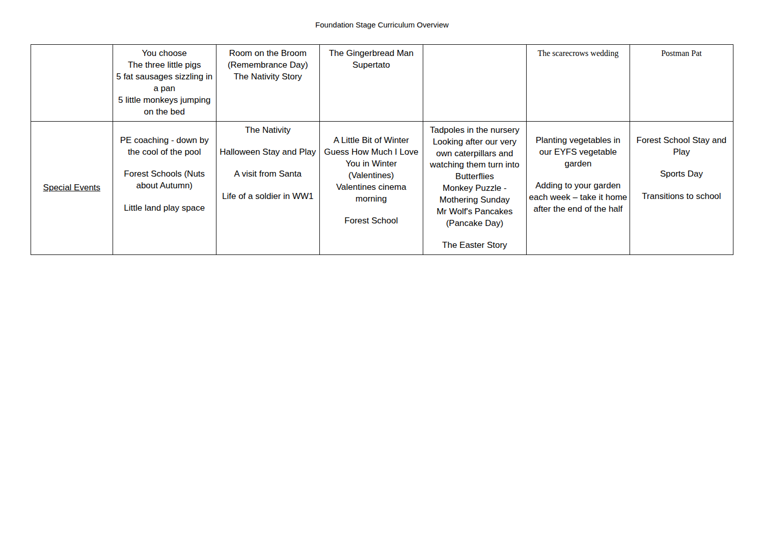Foundation Stage Curriculum Overview
| | You choose The three little pigs 5 fat sausages sizzling in a pan 5 little monkeys jumping on the bed | Room on the Broom (Remembrance Day) The Nativity Story | The Gingerbread Man Supertato | | The scarecrows wedding | Postman Pat |
| Special Events | PE coaching - down by the cool of the pool Forest Schools (Nuts about Autumn) Little land play space | The Nativity Halloween Stay and Play A visit from Santa Life of a soldier in WW1 | A Little Bit of Winter Guess How Much I Love You in Winter (Valentines) Valentines cinema morning Forest School | Tadpoles in the nursery Looking after our very own caterpillars and watching them turn into Butterflies Monkey Puzzle - Mothering Sunday Mr Wolf's Pancakes (Pancake Day) The Easter Story | Planting vegetables in our EYFS vegetable garden Adding to your garden each week – take it home after the end of the half | Forest School Stay and Play Sports Day Transitions to school |